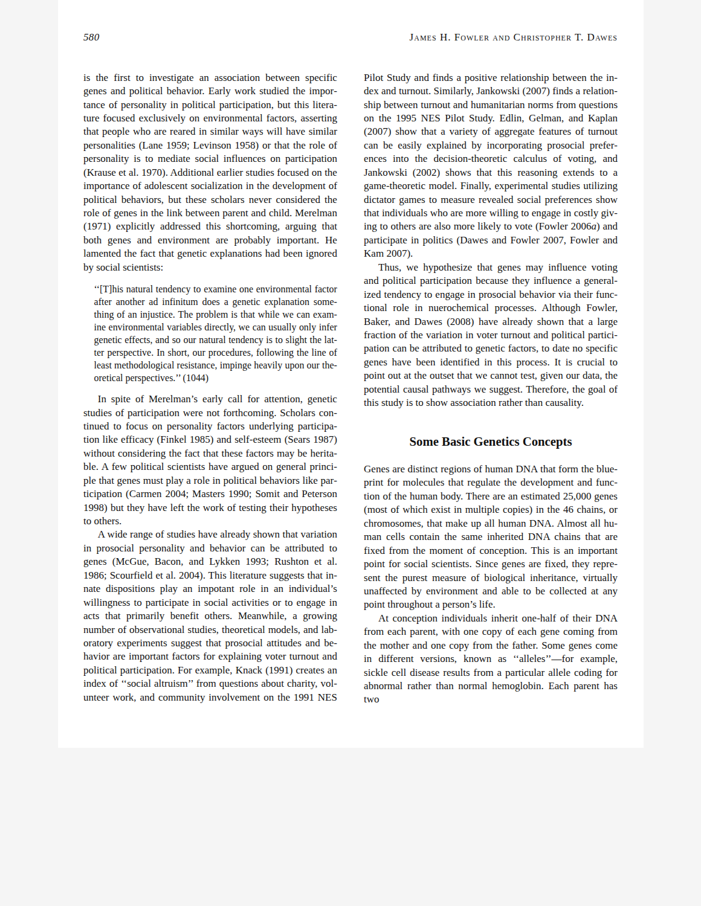580 James H. Fowler and Christopher T. Dawes
is the first to investigate an association between specific genes and political behavior. Early work studied the importance of personality in political participation, but this literature focused exclusively on environmental factors, asserting that people who are reared in similar ways will have similar personalities (Lane 1959; Levinson 1958) or that the role of personality is to mediate social influences on participation (Krause et al. 1970). Additional earlier studies focused on the importance of adolescent socialization in the development of political behaviors, but these scholars never considered the role of genes in the link between parent and child. Merelman (1971) explicitly addressed this shortcoming, arguing that both genes and environment are probably important. He lamented the fact that genetic explanations had been ignored by social scientists:
‘‘[T]his natural tendency to examine one environmental factor after another ad infinitum does a genetic explanation something of an injustice. The problem is that while we can examine environmental variables directly, we can usually only infer genetic effects, and so our natural tendency is to slight the latter perspective. In short, our procedures, following the line of least methodological resistance, impinge heavily upon our theoretical perspectives.’’ (1044)
In spite of Merelman’s early call for attention, genetic studies of participation were not forthcoming. Scholars continued to focus on personality factors underlying participation like efficacy (Finkel 1985) and self-esteem (Sears 1987) without considering the fact that these factors may be heritable. A few political scientists have argued on general principle that genes must play a role in political behaviors like participation (Carmen 2004; Masters 1990; Somit and Peterson 1998) but they have left the work of testing their hypotheses to others.
A wide range of studies have already shown that variation in prosocial personality and behavior can be attributed to genes (McGue, Bacon, and Lykken 1993; Rushton et al. 1986; Scourfield et al. 2004). This literature suggests that innate dispositions play an impotant role in an individual’s willingness to participate in social activities or to engage in acts that primarily benefit others. Meanwhile, a growing number of observational studies, theoretical models, and laboratory experiments suggest that prosocial attitudes and behavior are important factors for explaining voter turnout and political participation. For example, Knack (1991) creates an index of ‘‘social altruism’’ from questions about charity, volunteer work, and community involvement on the 1991 NES Pilot Study and finds a positive relationship between the index and turnout. Similarly, Jankowski (2007) finds a relationship between turnout and humanitarian norms from questions on the 1995 NES Pilot Study. Edlin, Gelman, and Kaplan (2007) show that a variety of aggregate features of turnout can be easily explained by incorporating prosocial preferences into the decision-theoretic calculus of voting, and Jankowski (2002) shows that this reasoning extends to a game-theoretic model. Finally, experimental studies utilizing dictator games to measure revealed social preferences show that individuals who are more willing to engage in costly giving to others are also more likely to vote (Fowler 2006a) and participate in politics (Dawes and Fowler 2007, Fowler and Kam 2007).
Thus, we hypothesize that genes may influence voting and political participation because they influence a generalized tendency to engage in prosocial behavior via their functional role in nuerochemical processes. Although Fowler, Baker, and Dawes (2008) have already shown that a large fraction of the variation in voter turnout and political participation can be attributed to genetic factors, to date no specific genes have been identified in this process. It is crucial to point out at the outset that we cannot test, given our data, the potential causal pathways we suggest. Therefore, the goal of this study is to show association rather than causality.
Some Basic Genetics Concepts
Genes are distinct regions of human DNA that form the blueprint for molecules that regulate the development and function of the human body. There are an estimated 25,000 genes (most of which exist in multiple copies) in the 46 chains, or chromosomes, that make up all human DNA. Almost all human cells contain the same inherited DNA chains that are fixed from the moment of conception. This is an important point for social scientists. Since genes are fixed, they represent the purest measure of biological inheritance, virtually unaffected by environment and able to be collected at any point throughout a person’s life.
At conception individuals inherit one-half of their DNA from each parent, with one copy of each gene coming from the mother and one copy from the father. Some genes come in different versions, known as ‘‘alleles’’—for example, sickle cell disease results from a particular allele coding for abnormal rather than normal hemoglobin. Each parent has two